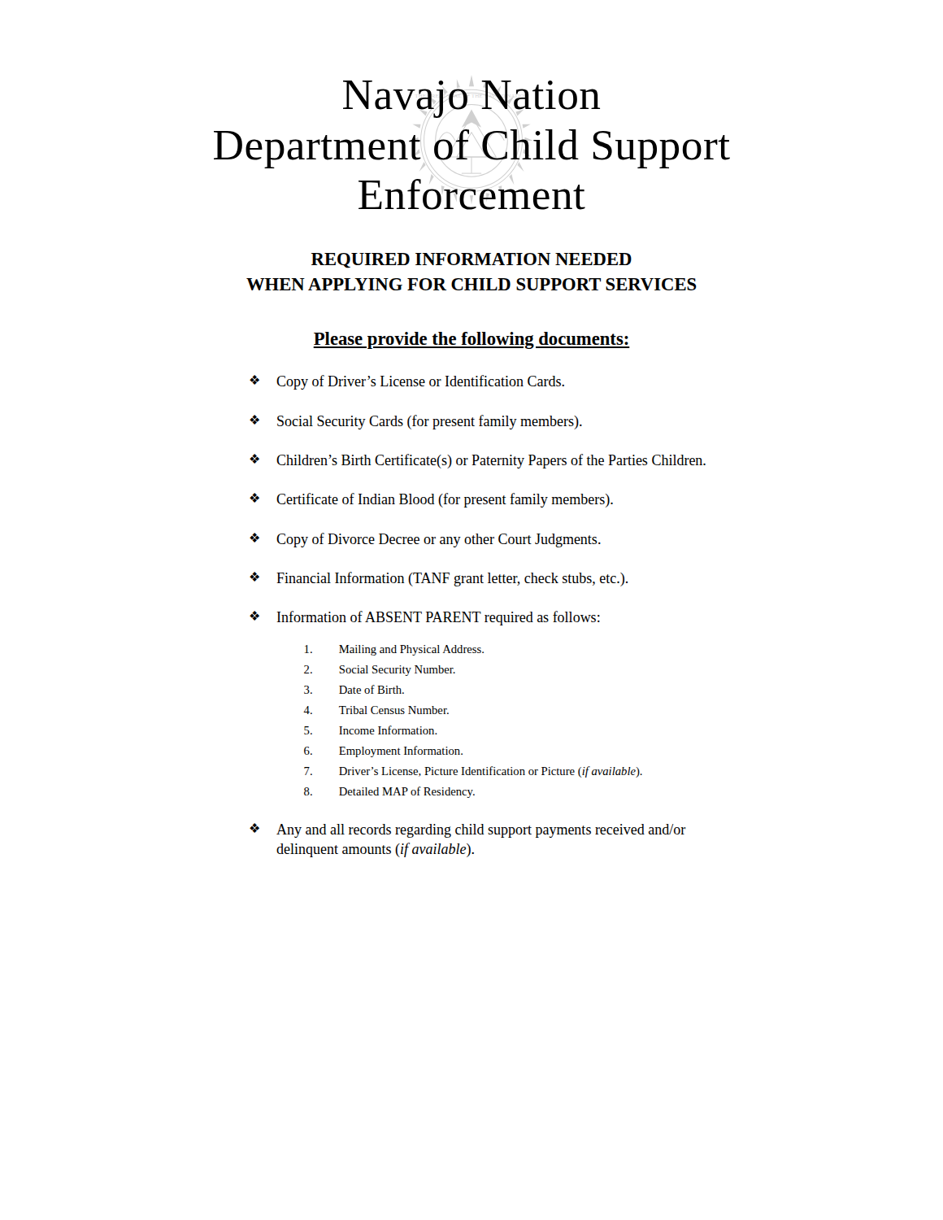THE GREAT SEAL OF THE NAVAJO NATION
Navajo Nation
Department of Child Support
Enforcement
REQUIRED INFORMATION NEEDED
WHEN APPLYING FOR CHILD SUPPORT SERVICES
Please provide the following documents:
Copy of Driver’s License or Identification Cards.
Social Security Cards (for present family members).
Children’s Birth Certificate(s) or Paternity Papers of the Parties Children.
Certificate of Indian Blood (for present family members).
Copy of Divorce Decree or any other Court Judgments.
Financial Information (TANF grant letter, check stubs, etc.).
Information of ABSENT PARENT required as follows:
Mailing and Physical Address.
Social Security Number.
Date of Birth.
Tribal Census Number.
Income Information.
Employment Information.
Driver’s License, Picture Identification or Picture (if available).
Detailed MAP of Residency.
Any and all records regarding child support payments received and/or delinquent amounts (if available).